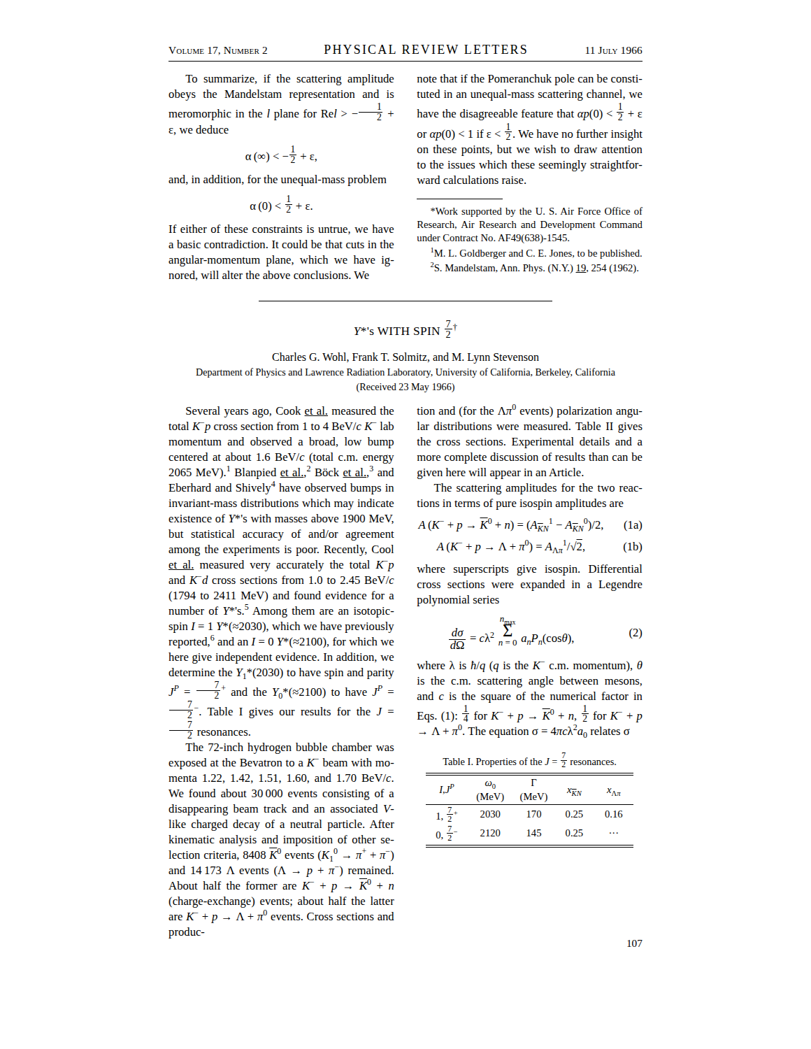Volume 17, Number 2
Physical Review Letters
11 July 1966
To summarize, if the scattering amplitude obeys the Mandelstam representation and is meromorphic in the l plane for Rel > −12 + ε, we deduce
α (∞) < −12 + ε,
and, in addition, for the unequal-mass problem
α (0) < 12 + ε.
If either of these constraints is untrue, we have a basic contradiction. It could be that cuts in the angular-momentum plane, which we have ignored, will alter the above conclusions. We
note that if the Pomeranchuk pole can be constituted in an unequal-mass scattering channel, we have the disagreeable feature that αp(0) < 12 + ε or αp(0) < 1 if ε < 12. We have no further insight on these points, but we wish to draw attention to the issues which these seemingly straightforward calculations raise.
*Work supported by the U. S. Air Force Office of Research, Air Research and Development Command under Contract No. AF49(638)-1545.
1M. L. Goldberger and C. E. Jones, to be published.
2S. Mandelstam, Ann. Phys. (N.Y.) 19, 254 (1962).
Y*'s WITH SPIN 72†
Charles G. Wohl, Frank T. Solmitz, and M. Lynn Stevenson
Department of Physics and Lawrence Radiation Laboratory, University of California, Berkeley, California
(Received 23 May 1966)
Several years ago, Cook et al. measured the total K−p cross section from 1 to 4 BeV/c K− lab momentum and observed a broad, low bump centered at about 1.6 BeV/c (total c.m. energy 2065 MeV).1 Blanpied et al.,2 Böck et al.,3 and Eberhard and Shively4 have observed bumps in invariant-mass distributions which may indicate existence of Y*'s with masses above 1900 MeV, but statistical accuracy of and/or agreement among the experiments is poor. Recently, Cool et al. measured very accurately the total K−p and K−d cross sections from 1.0 to 2.45 BeV/c (1794 to 2411 MeV) and found evidence for a number of Y*'s.5 Among them are an isotopic-spin I = 1 Y*(≈2030), which we have previously reported,6 and an I = 0 Y*(≈2100), for which we here give independent evidence. In addition, we determine the Y1*(2030) to have spin and parity JP = 72+ and the Y0*(≈2100) to have JP = 72−. Table I gives our results for the J = 72 resonances.
The 72-inch hydrogen bubble chamber was exposed at the Bevatron to a K− beam with momenta 1.22, 1.42, 1.51, 1.60, and 1.70 BeV/c. We found about 30 000 events consisting of a disappearing beam track and an associated V-like charged decay of a neutral particle. After kinematic analysis and imposition of other selection criteria, 8408 K0 events (K10 → π+ + π−) and 14 173 Λ events (Λ → p + π−) remained. About half the former are K− + p → K0 + n (charge-exchange) events; about half the latter are K− + p → Λ + π0 events. Cross sections and produc-
tion and (for the Λπ0 events) polarization angular distributions were measured. Table II gives the cross sections. Experimental details and a more complete discussion of results than can be given here will appear in an Article.
The scattering amplitudes for the two reactions in terms of pure isospin amplitudes are
A (K− + p → K0 + n) = (AKN1 − AKN0)/2,
(1a)
A (K− + p → Λ + π0) = AΛπ1/√2,
(1b)
where superscripts give isospin. Differential cross sections were expanded in a Legendre polynomial series
dσ d Ω = cλ2 nmax Σ n = 0 anPn(cosθ),
(2)
where λ is ħ/q (q is the K− c.m. momentum), θ is the c.m. scattering angle between mesons, and c is the square of the numerical factor in Eqs. (1): 14 for K− + p → K0 + n, 12 for K− + p → Λ + π0. The equation σ = 4πcλ2a0 relates σ
Table I. Properties of the J = 72 resonances.
| I , J P | ω 0 (MeV) | Γ (MeV) | x K N | x Λ π |
| --- | --- | --- | --- | --- |
| 1, 7 2 + | 2030 | 170 | 0.25 | 0.16 |
| 0, 7 2 − | 2120 | 145 | 0.25 | ··· |
107